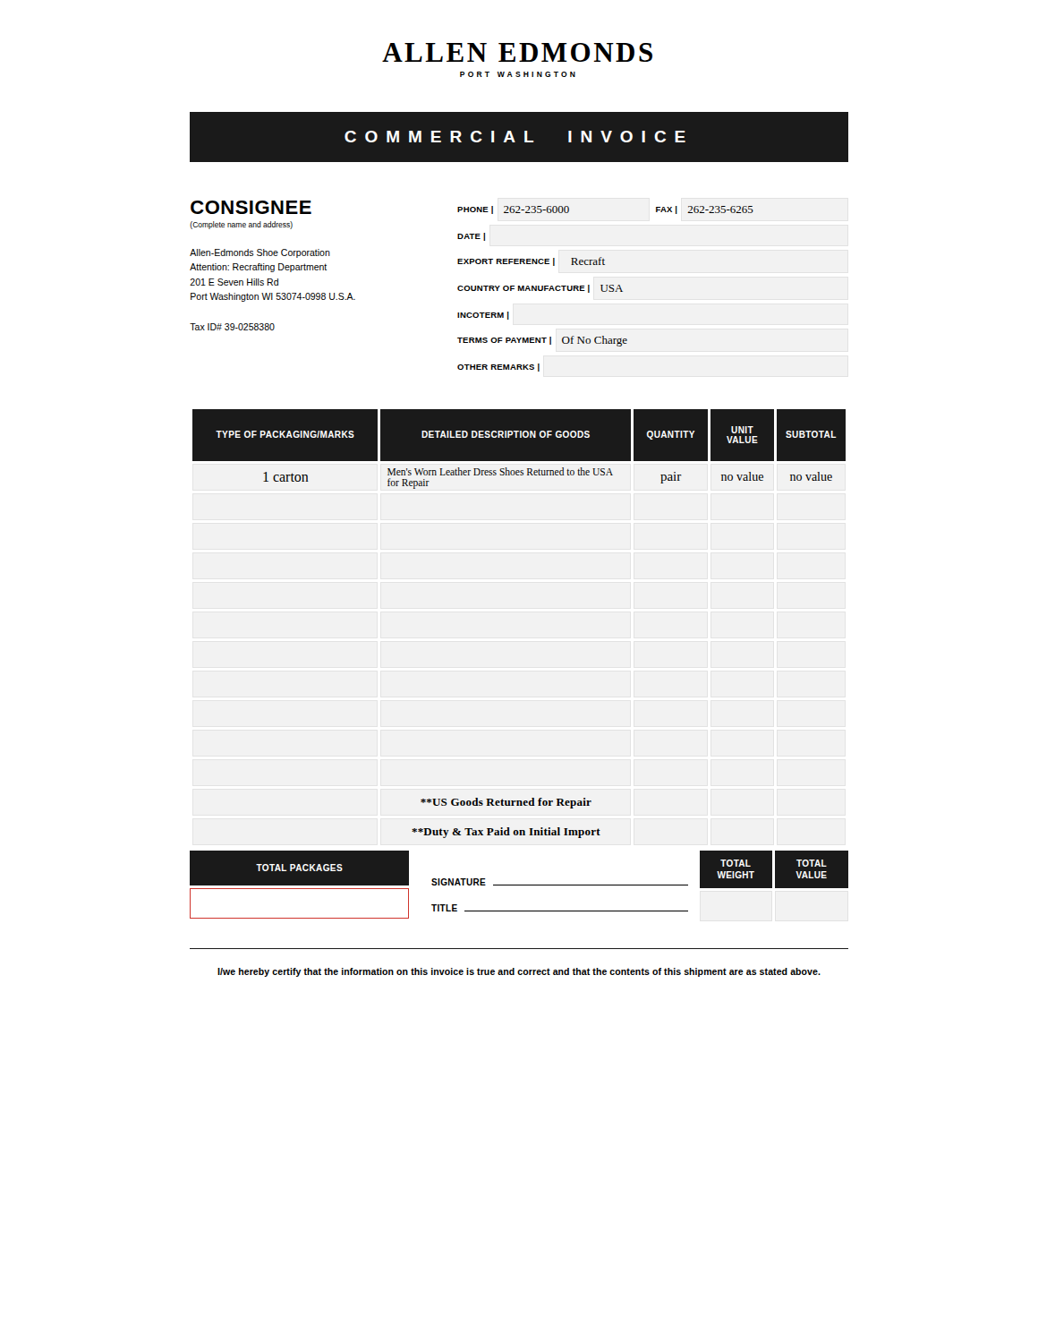ALLEN EDMONDS
PORT WASHINGTON
COMMERCIAL INVOICE
CONSIGNEE
(Complete name and address)
Allen-Edmonds Shoe Corporation
Attention: Recrafting Department
201 E Seven Hills Rd
Port Washington WI 53074-0998 U.S.A.
Tax ID# 39-0258380
PHONE |
262-235-6000
FAX |
262-235-6265
DATE |
EXPORT REFERENCE |
Recraft
COUNTRY OF MANUFACTURE |
USA
INCOTERM |
TERMS OF PAYMENT |
Of No Charge
OTHER REMARKS |
| TYPE OF PACKAGING/MARKS | DETAILED DESCRIPTION OF GOODS | QUANTITY | UNIT VALUE | SUBTOTAL |
| --- | --- | --- | --- | --- |
| 1 carton | Men's Worn Leather Dress Shoes Returned to the USA for Repair | pair | no value | no value |
| | **US Goods Returned for Repair | | | |
| | **Duty & Tax Paid on Initial Import | | | |
TOTAL PACKAGES
SIGNATURE
TITLE
TOTAL
WEIGHT
TOTAL
VALUE
I/we hereby certify that the information on this invoice is true and correct and that the contents of this shipment are as stated above.